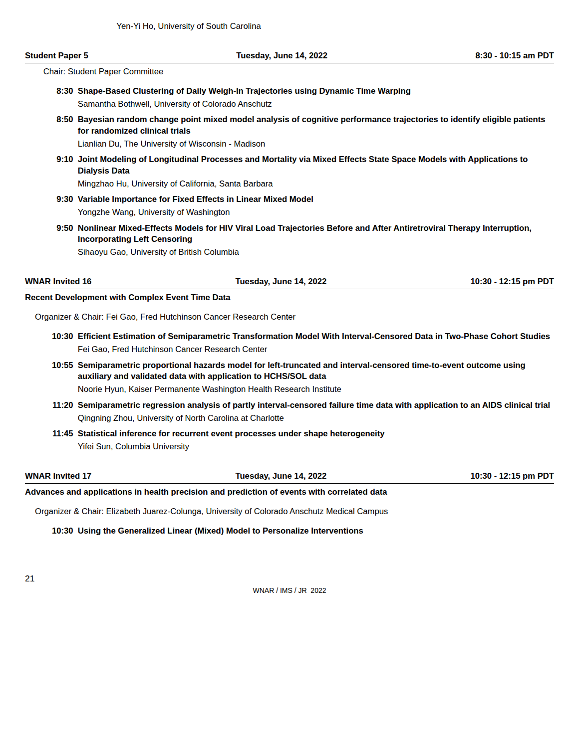Yen-Yi Ho, University of South Carolina
Student Paper 5 Tuesday, June 14, 2022 8:30 - 10:15 am PDT
Chair: Student Paper Committee
8:30 Shape-Based Clustering of Daily Weigh-In Trajectories using Dynamic Time Warping
Samantha Bothwell, University of Colorado Anschutz
8:50 Bayesian random change point mixed model analysis of cognitive performance trajectories to identify eligible patients for randomized clinical trials
Lianlian Du, The University of Wisconsin - Madison
9:10 Joint Modeling of Longitudinal Processes and Mortality via Mixed Effects State Space Models with Applications to Dialysis Data
Mingzhao Hu, University of California, Santa Barbara
9:30 Variable Importance for Fixed Effects in Linear Mixed Model
Yongzhe Wang, University of Washington
9:50 Nonlinear Mixed-Effects Models for HIV Viral Load Trajectories Before and After Antiretroviral Therapy Interruption, Incorporating Left Censoring
Sihaoyu Gao, University of British Columbia
WNAR Invited 16 Tuesday, June 14, 2022 10:30 - 12:15 pm PDT
Recent Development with Complex Event Time Data
Organizer & Chair: Fei Gao, Fred Hutchinson Cancer Research Center
10:30 Efficient Estimation of Semiparametric Transformation Model With Interval-Censored Data in Two-Phase Cohort Studies
Fei Gao, Fred Hutchinson Cancer Research Center
10:55 Semiparametric proportional hazards model for left-truncated and interval-censored time-to-event outcome using auxiliary and validated data with application to HCHS/SOL data
Noorie Hyun, Kaiser Permanente Washington Health Research Institute
11:20 Semiparametric regression analysis of partly interval-censored failure time data with application to an AIDS clinical trial
Qingning Zhou, University of North Carolina at Charlotte
11:45 Statistical inference for recurrent event processes under shape heterogeneity
Yifei Sun, Columbia University
WNAR Invited 17 Tuesday, June 14, 2022 10:30 - 12:15 pm PDT
Advances and applications in health precision and prediction of events with correlated data
Organizer & Chair: Elizabeth Juarez-Colunga, University of Colorado Anschutz Medical Campus
10:30 Using the Generalized Linear (Mixed) Model to Personalize Interventions
21
WNAR / IMS / JR 2022